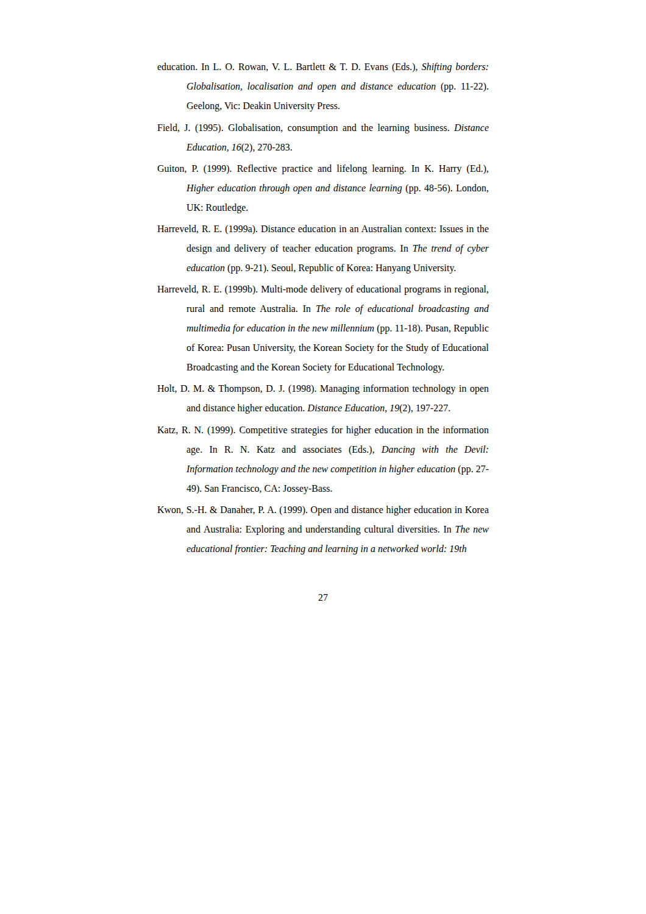education. In L. O. Rowan, V. L. Bartlett & T. D. Evans (Eds.), Shifting borders: Globalisation, localisation and open and distance education (pp. 11-22). Geelong, Vic: Deakin University Press.
Field, J. (1995). Globalisation, consumption and the learning business. Distance Education, 16(2), 270-283.
Guiton, P. (1999). Reflective practice and lifelong learning. In K. Harry (Ed.), Higher education through open and distance learning (pp. 48-56). London, UK: Routledge.
Harreveld, R. E. (1999a). Distance education in an Australian context: Issues in the design and delivery of teacher education programs. In The trend of cyber education (pp. 9-21). Seoul, Republic of Korea: Hanyang University.
Harreveld, R. E. (1999b). Multi-mode delivery of educational programs in regional, rural and remote Australia. In The role of educational broadcasting and multimedia for education in the new millennium (pp. 11-18). Pusan, Republic of Korea: Pusan University, the Korean Society for the Study of Educational Broadcasting and the Korean Society for Educational Technology.
Holt, D. M. & Thompson, D. J. (1998). Managing information technology in open and distance higher education. Distance Education, 19(2), 197-227.
Katz, R. N. (1999). Competitive strategies for higher education in the information age. In R. N. Katz and associates (Eds.), Dancing with the Devil: Information technology and the new competition in higher education (pp. 27-49). San Francisco, CA: Jossey-Bass.
Kwon, S.-H. & Danaher, P. A. (1999). Open and distance higher education in Korea and Australia: Exploring and understanding cultural diversities. In The new educational frontier: Teaching and learning in a networked world: 19th
27